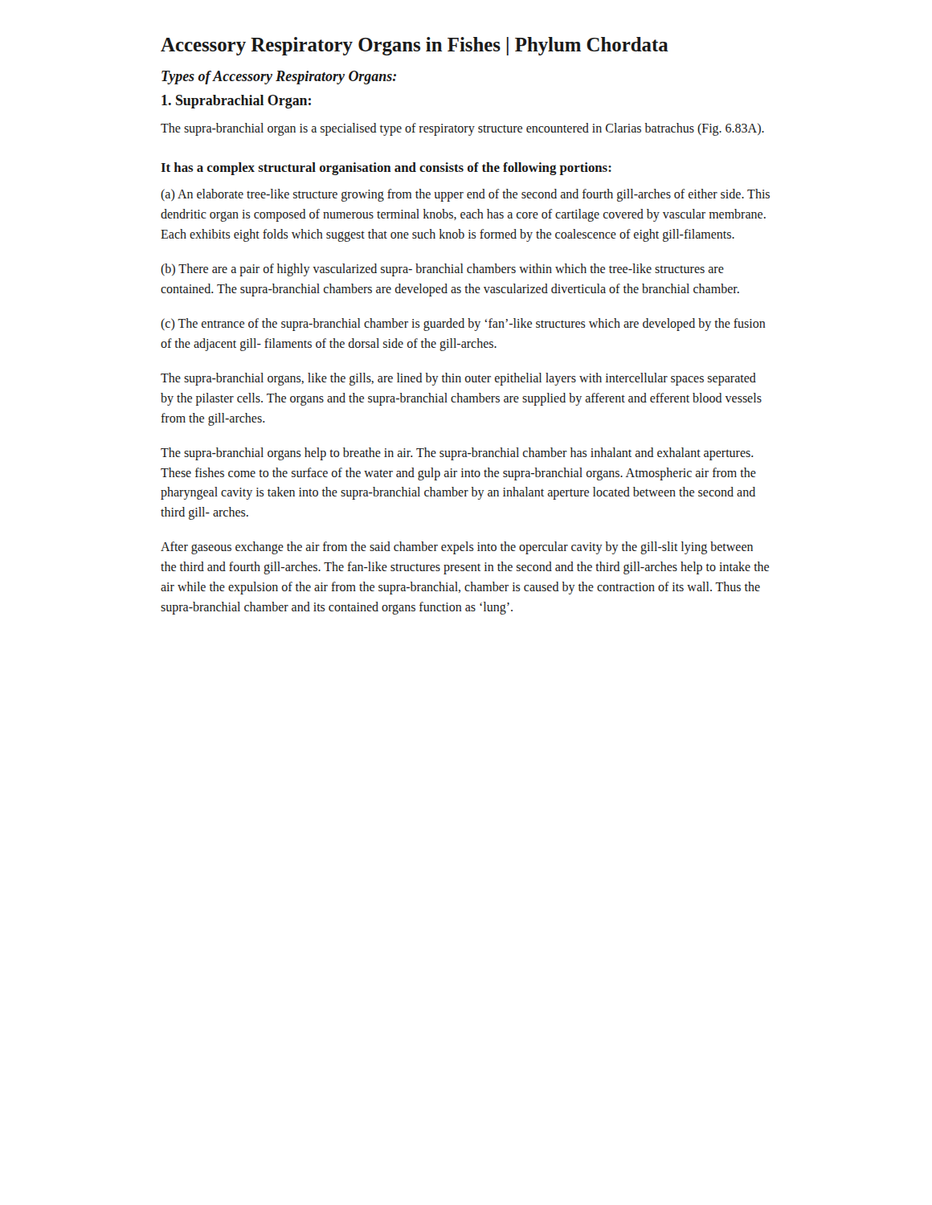Accessory Respiratory Organs in Fishes | Phylum Chordata
Types of Accessory Respiratory Organs:
1. Suprabrachial Organ:
The supra-branchial organ is a specialised type of respiratory structure encountered in Clarias batrachus (Fig. 6.83A).
It has a complex structural organisation and consists of the following portions:
(a) An elaborate tree-like structure growing from the upper end of the second and fourth gill-arches of either side. This dendritic organ is composed of numerous terminal knobs, each has a core of cartilage covered by vascular membrane. Each exhibits eight folds which suggest that one such knob is formed by the coalescence of eight gill-filaments.
(b) There are a pair of highly vascularized supra- branchial chambers within which the tree-like structures are contained. The supra-branchial chambers are developed as the vascularized diverticula of the branchial chamber.
(c) The entrance of the supra-branchial chamber is guarded by ‘fan’-like structures which are developed by the fusion of the adjacent gill- filaments of the dorsal side of the gill-arches.
The supra-branchial organs, like the gills, are lined by thin outer epithelial layers with intercellular spaces separated by the pilaster cells. The organs and the supra-branchial chambers are supplied by afferent and efferent blood vessels from the gill-arches.
The supra-branchial organs help to breathe in air. The supra-branchial chamber has inhalant and exhalant apertures. These fishes come to the surface of the water and gulp air into the supra-branchial organs. Atmospheric air from the pharyngeal cavity is taken into the supra-branchial chamber by an inhalant aperture located between the second and third gill- arches.
After gaseous exchange the air from the said chamber expels into the opercular cavity by the gill-slit lying between the third and fourth gill-arches. The fan-like structures present in the second and the third gill-arches help to intake the air while the expulsion of the air from the supra-branchial, chamber is caused by the contraction of its wall. Thus the supra-branchial chamber and its contained organs function as ‘lung’.